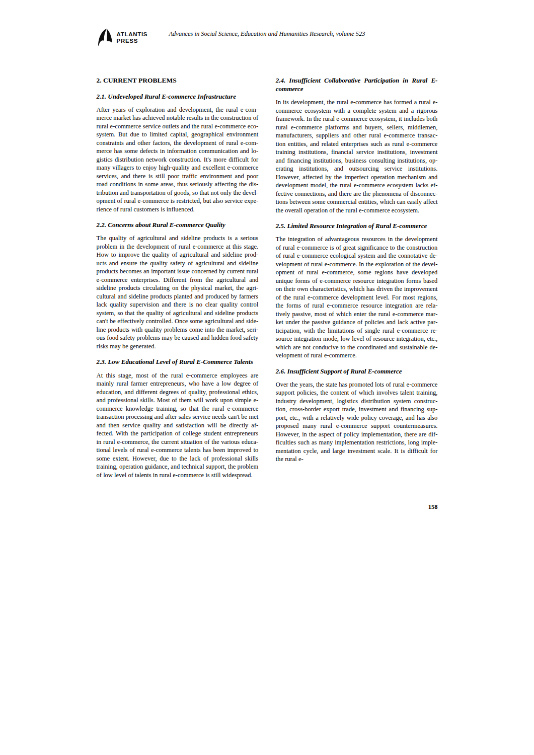ATLANTIS PRESS
Advances in Social Science, Education and Humanities Research, volume 523
2. CURRENT PROBLEMS
2.1. Undeveloped Rural E-commerce Infrastructure
After years of exploration and development, the rural e-commerce market has achieved notable results in the construction of rural e-commerce service outlets and the rural e-commerce ecosystem. But due to limited capital, geographical environment constraints and other factors, the development of rural e-commerce has some defects in information communication and logistics distribution network construction. It's more difficult for many villagers to enjoy high-quality and excellent e-commerce services, and there is still poor traffic environment and poor road conditions in some areas, thus seriously affecting the distribution and transportation of goods, so that not only the development of rural e-commerce is restricted, but also service experience of rural customers is influenced.
2.2. Concerns about Rural E-commerce Quality
The quality of agricultural and sideline products is a serious problem in the development of rural e-commerce at this stage. How to improve the quality of agricultural and sideline products and ensure the quality safety of agricultural and sideline products becomes an important issue concerned by current rural e-commerce enterprises. Different from the agricultural and sideline products circulating on the physical market, the agricultural and sideline products planted and produced by farmers lack quality supervision and there is no clear quality control system, so that the quality of agricultural and sideline products can't be effectively controlled. Once some agricultural and sideline products with quality problems come into the market, serious food safety problems may be caused and hidden food safety risks may be generated.
2.3. Low Educational Level of Rural E-Commerce Talents
At this stage, most of the rural e-commerce employees are mainly rural farmer entrepreneurs, who have a low degree of education, and different degrees of quality, professional ethics, and professional skills. Most of them will work upon simple e-commerce knowledge training, so that the rural e-commerce transaction processing and after-sales service needs can't be met and then service quality and satisfaction will be directly affected. With the participation of college student entrepreneurs in rural e-commerce, the current situation of the various educational levels of rural e-commerce talents has been improved to some extent. However, due to the lack of professional skills training, operation guidance, and technical support, the problem of low level of talents in rural e-commerce is still widespread.
2.4. Insufficient Collaborative Participation in Rural E-commerce
In its development, the rural e-commerce has formed a rural e-commerce ecosystem with a complete system and a rigorous framework. In the rural e-commerce ecosystem, it includes both rural e-commerce platforms and buyers, sellers, middlemen, manufacturers, suppliers and other rural e-commerce transaction entities, and related enterprises such as rural e-commerce training institutions, financial service institutions, investment and financing institutions, business consulting institutions, operating institutions, and outsourcing service institutions. However, affected by the imperfect operation mechanism and development model, the rural e-commerce ecosystem lacks effective connections, and there are the phenomena of disconnections between some commercial entities, which can easily affect the overall operation of the rural e-commerce ecosystem.
2.5. Limited Resource Integration of Rural E-commerce
The integration of advantageous resources in the development of rural e-commerce is of great significance to the construction of rural e-commerce ecological system and the connotative development of rural e-commerce. In the exploration of the development of rural e-commerce, some regions have developed unique forms of e-commerce resource integration forms based on their own characteristics, which has driven the improvement of the rural e-commerce development level. For most regions, the forms of rural e-commerce resource integration are relatively passive, most of which enter the rural e-commerce market under the passive guidance of policies and lack active participation, with the limitations of single rural e-commerce resource integration mode, low level of resource integration, etc., which are not conducive to the coordinated and sustainable development of rural e-commerce.
2.6. Insufficient Support of Rural E-commerce
Over the years, the state has promoted lots of rural e-commerce support policies, the content of which involves talent training, industry development, logistics distribution system construction, cross-border export trade, investment and financing support, etc., with a relatively wide policy coverage, and has also proposed many rural e-commerce support countermeasures. However, in the aspect of policy implementation, there are difficulties such as many implementation restrictions, long implementation cycle, and large investment scale. It is difficult for the rural e-
158